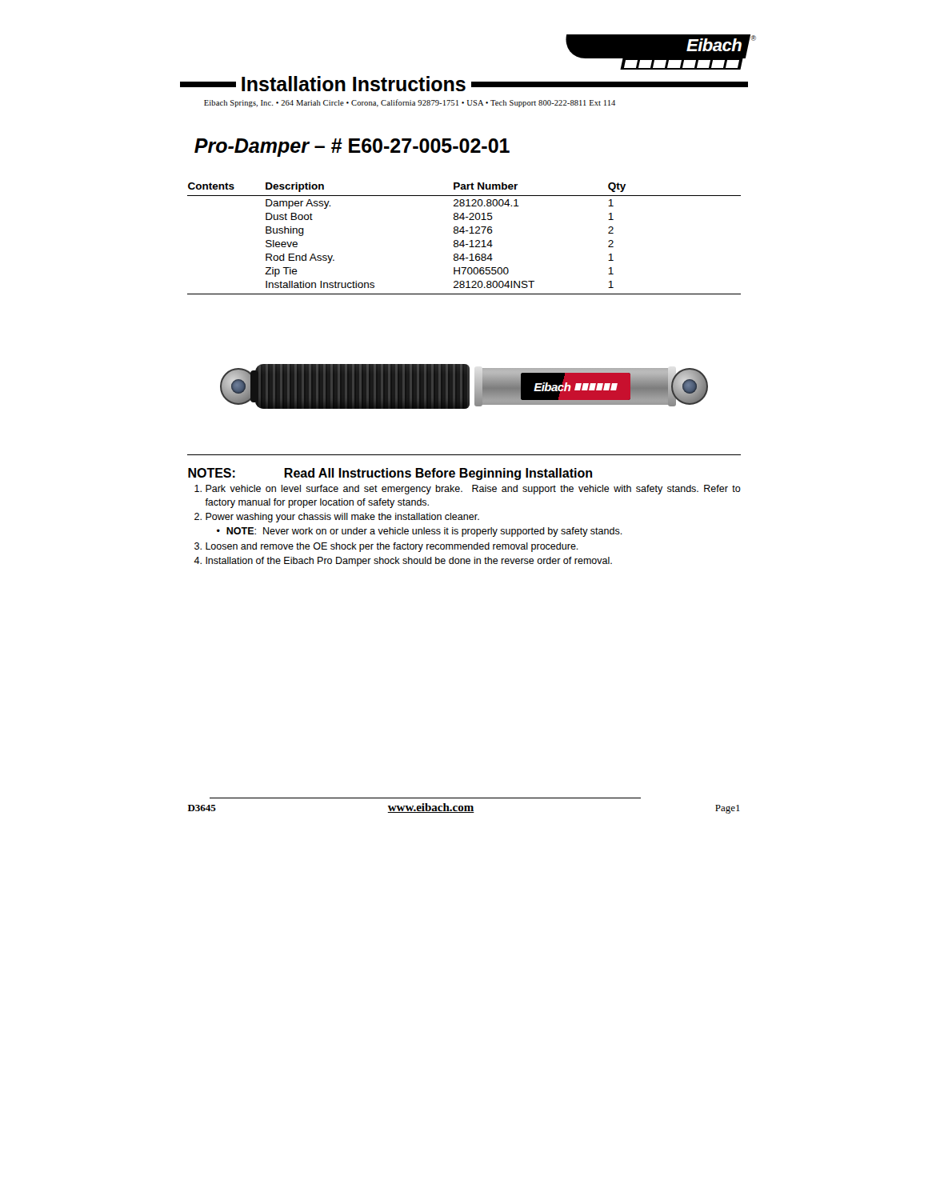Eibach
®
Installation Instructions
Eibach Springs, Inc. • 264 Mariah Circle • Corona, California 92879-1751 • USA • Tech Support 800-222-8811 Ext 114
Pro-Damper – # E60-27-005-02-01
| Contents | Description | Part Number | Qty |
| --- | --- | --- | --- |
| | Damper Assy. | 28120.8004.1 | 1 |
| | Dust Boot | 84-2015 | 1 |
| | Bushing | 84-1276 | 2 |
| | Sleeve | 84-1214 | 2 |
| | Rod End Assy. | 84-1684 | 1 |
| | Zip Tie | H70065500 | 1 |
| | Installation Instructions | 28120.8004INST | 1 |
Eibach
NOTES: Read All Instructions Before Beginning Installation
Park vehicle on level surface and set emergency brake. Raise and support the vehicle with safety stands. Refer to factory manual for proper location of safety stands.
Power washing your chassis will make the installation cleaner.
NOTE: Never work on or under a vehicle unless it is properly supported by safety stands.
Loosen and remove the OE shock per the factory recommended removal procedure.
Installation of the Eibach Pro Damper shock should be done in the reverse order of removal.
D3645
www.eibach.com
Page1